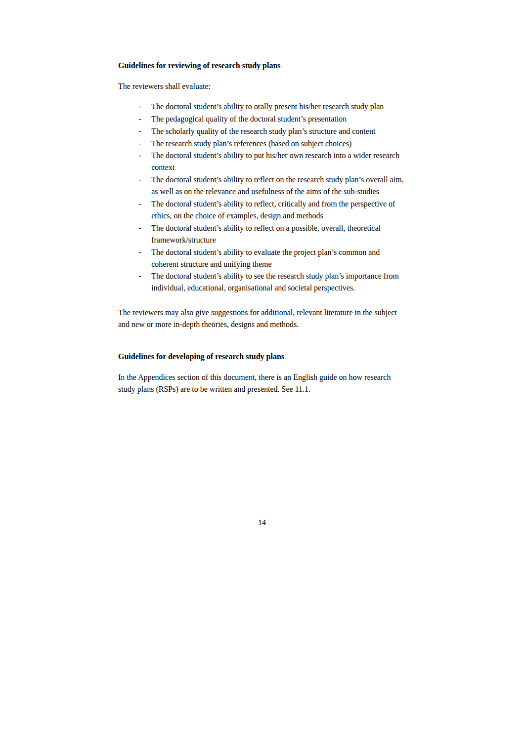Guidelines for reviewing of research study plans
The reviewers shall evaluate:
The doctoral student’s ability to orally present his/her research study plan
The pedagogical quality of the doctoral student’s presentation
The scholarly quality of the research study plan’s structure and content
The research study plan’s references (based on subject choices)
The doctoral student’s ability to put his/her own research into a wider research context
The doctoral student’s ability to reflect on the research study plan’s overall aim, as well as on the relevance and usefulness of the aims of the sub-studies
The doctoral student’s ability to reflect, critically and from the perspective of ethics, on the choice of examples, design and methods
The doctoral student’s ability to reflect on a possible, overall, theoretical framework/structure
The doctoral student’s ability to evaluate the project plan’s common and coherent structure and unifying theme
The doctoral student’s ability to see the research study plan’s importance from individual, educational, organisational and societal perspectives.
The reviewers may also give suggestions for additional, relevant literature in the subject and new or more in-depth theories, designs and methods.
Guidelines for developing of research study plans
In the Appendices section of this document, there is an English guide on how research study plans (RSPs) are to be written and presented. See 11.1.
14